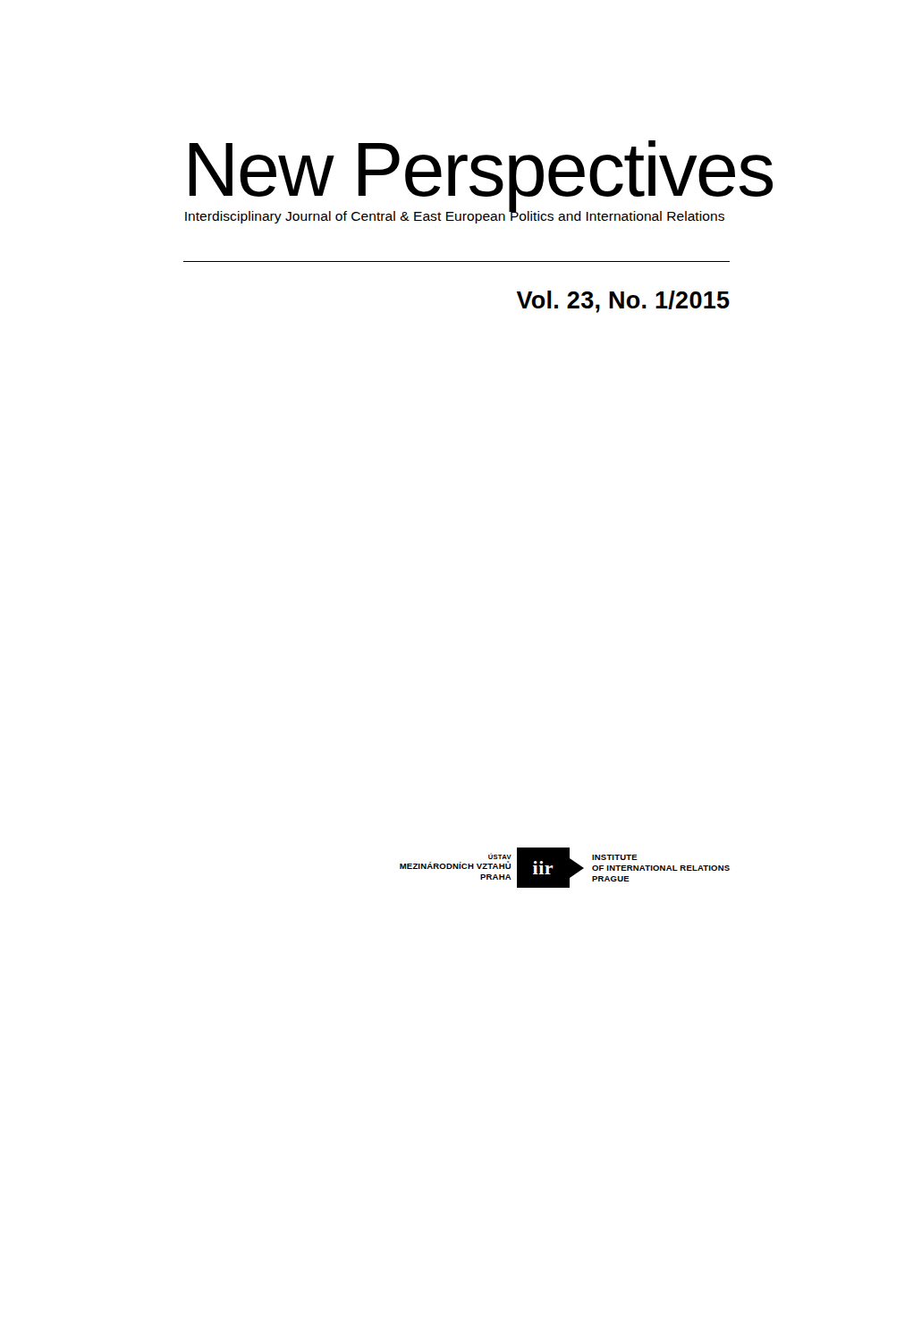New Perspectives
Interdisciplinary Journal of Central & East European Politics and International Relations
Vol. 23, No. 1/2015
Ústav
Mezinárodních vztahů
Praha
iir
Institute
of International Relations
Prague